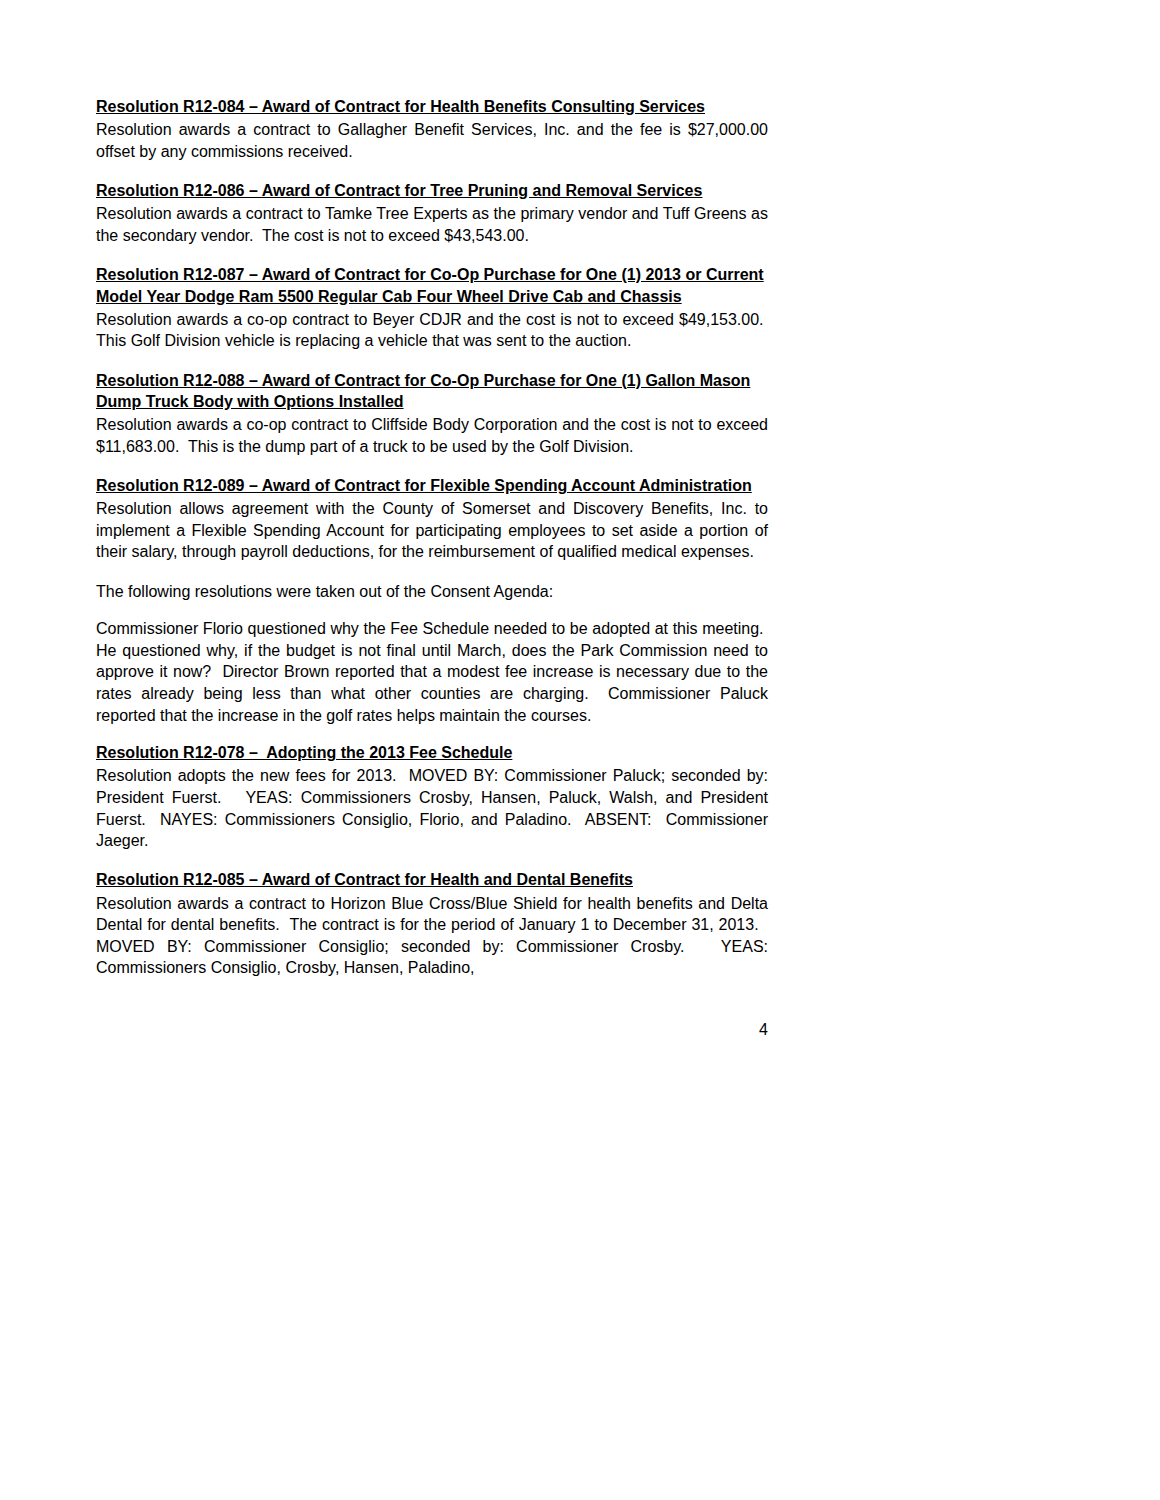Resolution R12-084 – Award of Contract for Health Benefits Consulting Services
Resolution awards a contract to Gallagher Benefit Services, Inc. and the fee is $27,000.00 offset by any commissions received.
Resolution R12-086 – Award of Contract for Tree Pruning and Removal Services
Resolution awards a contract to Tamke Tree Experts as the primary vendor and Tuff Greens as the secondary vendor. The cost is not to exceed $43,543.00.
Resolution R12-087 – Award of Contract for Co-Op Purchase for One (1) 2013 or Current Model Year Dodge Ram 5500 Regular Cab Four Wheel Drive Cab and Chassis
Resolution awards a co-op contract to Beyer CDJR and the cost is not to exceed $49,153.00. This Golf Division vehicle is replacing a vehicle that was sent to the auction.
Resolution R12-088 – Award of Contract for Co-Op Purchase for One (1) Gallon Mason Dump Truck Body with Options Installed
Resolution awards a co-op contract to Cliffside Body Corporation and the cost is not to exceed $11,683.00. This is the dump part of a truck to be used by the Golf Division.
Resolution R12-089 – Award of Contract for Flexible Spending Account Administration
Resolution allows agreement with the County of Somerset and Discovery Benefits, Inc. to implement a Flexible Spending Account for participating employees to set aside a portion of their salary, through payroll deductions, for the reimbursement of qualified medical expenses.
The following resolutions were taken out of the Consent Agenda:
Commissioner Florio questioned why the Fee Schedule needed to be adopted at this meeting. He questioned why, if the budget is not final until March, does the Park Commission need to approve it now? Director Brown reported that a modest fee increase is necessary due to the rates already being less than what other counties are charging. Commissioner Paluck reported that the increase in the golf rates helps maintain the courses.
Resolution R12-078 – Adopting the 2013 Fee Schedule
Resolution adopts the new fees for 2013. MOVED BY: Commissioner Paluck; seconded by: President Fuerst. YEAS: Commissioners Crosby, Hansen, Paluck, Walsh, and President Fuerst. NAYES: Commissioners Consiglio, Florio, and Paladino. ABSENT: Commissioner Jaeger.
Resolution R12-085 – Award of Contract for Health and Dental Benefits
Resolution awards a contract to Horizon Blue Cross/Blue Shield for health benefits and Delta Dental for dental benefits. The contract is for the period of January 1 to December 31, 2013. MOVED BY: Commissioner Consiglio; seconded by: Commissioner Crosby. YEAS: Commissioners Consiglio, Crosby, Hansen, Paladino,
4